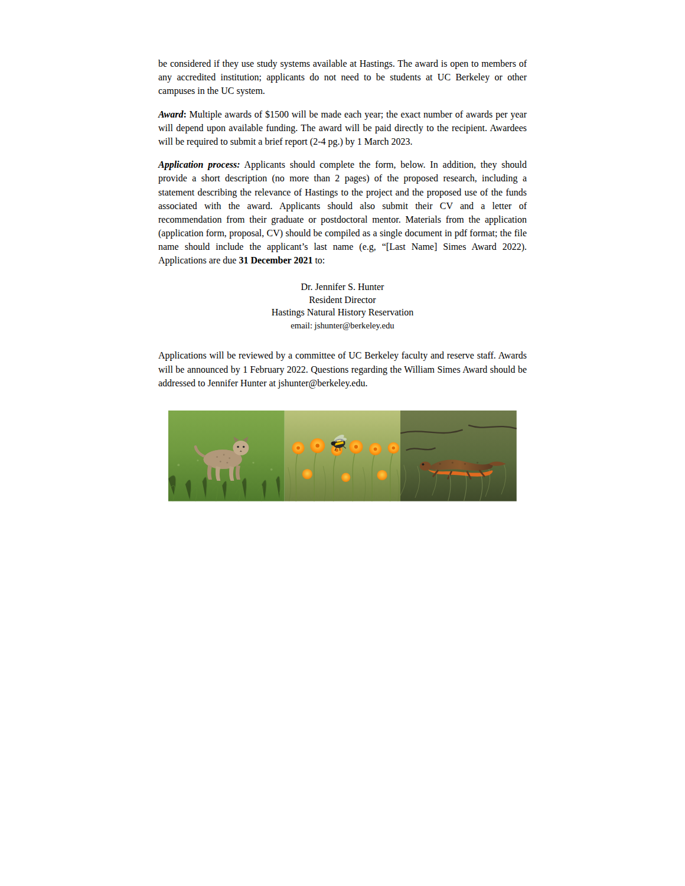be considered if they use study systems available at Hastings. The award is open to members of any accredited institution; applicants do not need to be students at UC Berkeley or other campuses in the UC system.
Award: Multiple awards of $1500 will be made each year; the exact number of awards per year will depend upon available funding. The award will be paid directly to the recipient. Awardees will be required to submit a brief report (2-4 pg.) by 1 March 2023.
Application process: Applicants should complete the form, below. In addition, they should provide a short description (no more than 2 pages) of the proposed research, including a statement describing the relevance of Hastings to the project and the proposed use of the funds associated with the award. Applicants should also submit their CV and a letter of recommendation from their graduate or postdoctoral mentor. Materials from the application (application form, proposal, CV) should be compiled as a single document in pdf format; the file name should include the applicant’s last name (e.g, “[Last Name] Simes Award 2022). Applications are due 31 December 2021 to:
Dr. Jennifer S. Hunter
Resident Director
Hastings Natural History Reservation
email: jshunter@berkeley.edu
Applications will be reviewed by a committee of UC Berkeley faculty and reserve staff. Awards will be announced by 1 February 2022. Questions regarding the William Simes Award should be addressed to Jennifer Hunter at jshunter@berkeley.edu.